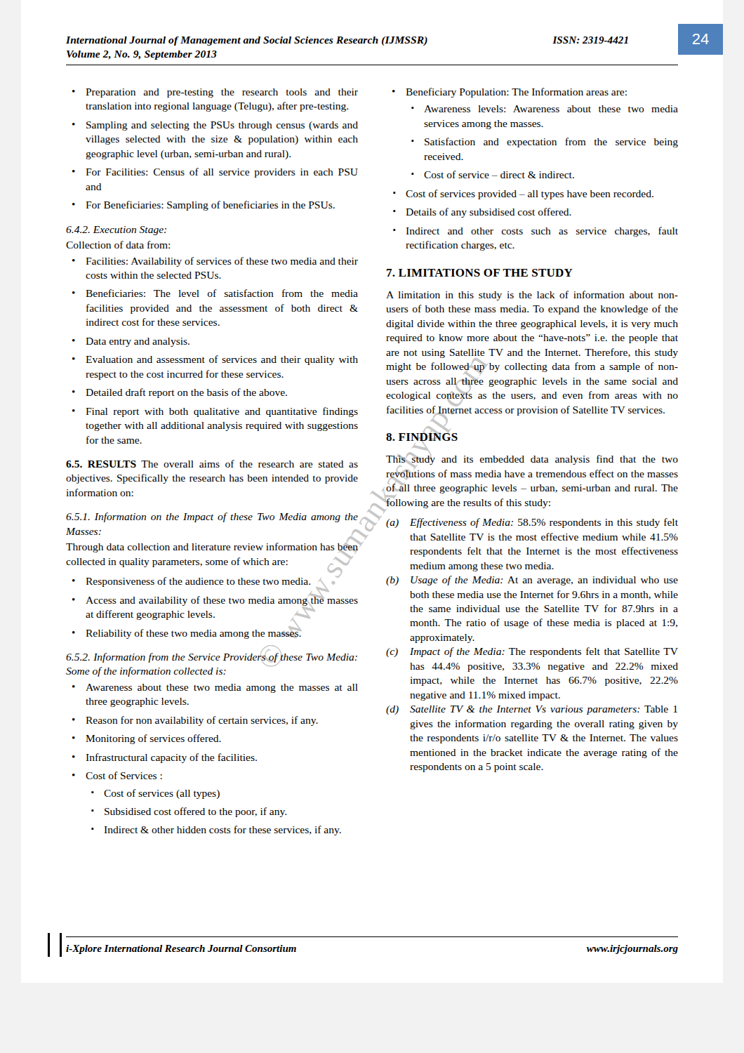24
International Journal of Management and Social Sciences Research (IJMSSR) ISSN: 2319-4421
Volume 2, No. 9, September 2013
Preparation and pre-testing the research tools and their translation into regional language (Telugu), after pre-testing.
Sampling and selecting the PSUs through census (wards and villages selected with the size & population) within each geographic level (urban, semi-urban and rural).
For Facilities: Census of all service providers in each PSU and
For Beneficiaries: Sampling of beneficiaries in the PSUs.
6.4.2. Execution Stage:
Collection of data from:
Facilities: Availability of services of these two media and their costs within the selected PSUs.
Beneficiaries: The level of satisfaction from the media facilities provided and the assessment of both direct & indirect cost for these services.
Data entry and analysis.
Evaluation and assessment of services and their quality with respect to the cost incurred for these services.
Detailed draft report on the basis of the above.
Final report with both qualitative and quantitative findings together with all additional analysis required with suggestions for the same.
6.5. RESULTS The overall aims of the research are stated as objectives. Specifically the research has been intended to provide information on:
6.5.1. Information on the Impact of these Two Media among the Masses:
Through data collection and literature review information has been collected in quality parameters, some of which are:
Responsiveness of the audience to these two media.
Access and availability of these two media among the masses at different geographic levels.
Reliability of these two media among the masses.
6.5.2. Information from the Service Providers of these Two Media: Some of the information collected is:
Awareness about these two media among the masses at all three geographic levels.
Reason for non availability of certain services, if any.
Monitoring of services offered.
Infrastructural capacity of the facilities.
Cost of Services :
Cost of services (all types)
Subsidised cost offered to the poor, if any.
Indirect & other hidden costs for these services, if any.
Beneficiary Population: The Information areas are:
Awareness levels: Awareness about these two media services among the masses.
Satisfaction and expectation from the service being received.
Cost of service – direct & indirect.
Cost of services provided – all types have been recorded.
Details of any subsidised cost offered.
Indirect and other costs such as service charges, fault rectification charges, etc.
7. LIMITATIONS OF THE STUDY
A limitation in this study is the lack of information about non-users of both these mass media. To expand the knowledge of the digital divide within the three geographical levels, it is very much required to know more about the “have-nots” i.e. the people that are not using Satellite TV and the Internet. Therefore, this study might be followed up by collecting data from a sample of non-users across all three geographic levels in the same social and ecological contexts as the users, and even from areas with no facilities of Internet access or provision of Satellite TV services.
8. FINDINGS
This study and its embedded data analysis find that the two revolutions of mass media have a tremendous effect on the masses of all three geographic levels – urban, semi-urban and rural. The following are the results of this study:
(a)
Effectiveness of Media: 58.5% respondents in this study felt that Satellite TV is the most effective medium while 41.5% respondents felt that the Internet is the most effectiveness medium among these two media.
(b)
Usage of the Media: At an average, an individual who use both these media use the Internet for 9.6hrs in a month, while the same individual use the Satellite TV for 87.9hrs in a month. The ratio of usage of these media is placed at 1:9, approximately.
(c)
Impact of the Media: The respondents felt that Satellite TV has 44.4% positive, 33.3% negative and 22.2% mixed impact, while the Internet has 66.7% positive, 22.2% negative and 11.1% mixed impact.
(d)
Satellite TV & the Internet Vs various parameters: Table 1 gives the information regarding the overall rating given by the respondents i/r/o satellite TV & the Internet. The values mentioned in the bracket indicate the average rating of the respondents on a 5 point scale.
© www.sumankashyap.com
i-Xplore International Research Journal Consortium www.irjcjournals.org